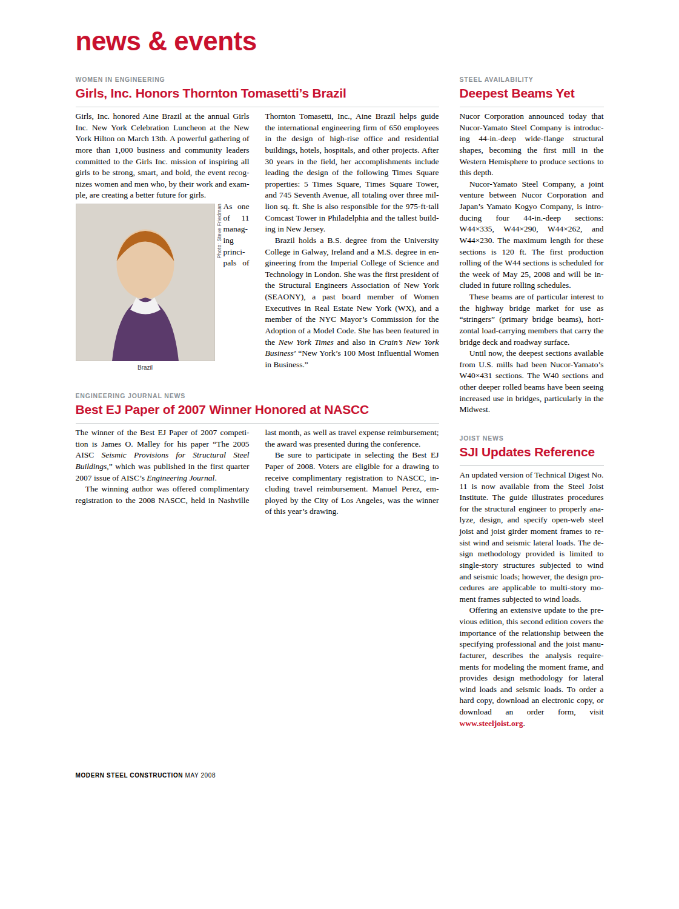news & events
Women in Engineering
Girls, Inc. Honors Thornton Tomasetti’s Brazil
Girls, Inc. honored Aine Brazil at the annual Girls Inc. New York Celebration Luncheon at the New York Hilton on March 13th. A powerful gathering of more than 1,000 business and community leaders committed to the Girls Inc. mission of inspiring all girls to be strong, smart, and bold, the event recognizes women and men who, by their work and example, are creating a better future for girls.
Photo: Steve Friedman
Brazil
As one of 11 managing principals of Thornton Tomasetti, Inc., Aine Brazil helps guide the international engineering firm of 650 employees in the design of high-rise office and residential buildings, hotels, hospitals, and other projects. After 30 years in the field, her accomplishments include leading the design of the following Times Square properties: 5 Times Square, Times Square Tower, and 745 Seventh Avenue, all totaling over three million sq. ft. She is also responsible for the 975-ft-tall Comcast Tower in Philadelphia and the tallest building in New Jersey.
Brazil holds a B.S. degree from the University College in Galway, Ireland and a M.S. degree in engineering from the Imperial College of Science and Technology in London. She was the first president of the Structural Engineers Association of New York (SEAONY), a past board member of Women Executives in Real Estate New York (WX), and a member of the NYC Mayor’s Commission for the Adoption of a Model Code. She has been featured in the New York Times and also in Crain’s New York Business’ “New York’s 100 Most Influential Women in Business.”
Engineering Journal News
Best EJ Paper of 2007 Winner Honored at NASCC
The winner of the Best EJ Paper of 2007 competition is James O. Malley for his paper “The 2005 AISC Seismic Provisions for Structural Steel Buildings,” which was published in the first quarter 2007 issue of AISC’s Engineering Journal.
The winning author was offered complimentary registration to the 2008 NASCC, held in Nashville last month, as well as travel expense reimbursement; the award was presented during the conference.
Be sure to participate in selecting the Best EJ Paper of 2008. Voters are eligible for a drawing to receive complimentary registration to NASCC, including travel reimbursement. Manuel Perez, employed by the City of Los Angeles, was the winner of this year’s drawing.
Steel Availability
Deepest Beams Yet
Nucor Corporation announced today that Nucor-Yamato Steel Company is introducing 44-in.-deep wide-flange structural shapes, becoming the first mill in the Western Hemisphere to produce sections to this depth.
Nucor-Yamato Steel Company, a joint venture between Nucor Corporation and Japan’s Yamato Kogyo Company, is introducing four 44-in.-deep sections: W44×335, W44×290, W44×262, and W44×230. The maximum length for these sections is 120 ft. The first production rolling of the W44 sections is scheduled for the week of May 25, 2008 and will be included in future rolling schedules.
These beams are of particular interest to the highway bridge market for use as “stringers” (primary bridge beams), horizontal load-carrying members that carry the bridge deck and roadway surface.
Until now, the deepest sections available from U.S. mills had been Nucor-Yamato’s W40×431 sections. The W40 sections and other deeper rolled beams have been seeing increased use in bridges, particularly in the Midwest.
Joist News
SJI Updates Reference
An updated version of Technical Digest No. 11 is now available from the Steel Joist Institute. The guide illustrates procedures for the structural engineer to properly analyze, design, and specify open-web steel joist and joist girder moment frames to resist wind and seismic lateral loads. The design methodology provided is limited to single-story structures subjected to wind and seismic loads; however, the design procedures are applicable to multi-story moment frames subjected to wind loads.
Offering an extensive update to the previous edition, this second edition covers the importance of the relationship between the specifying professional and the joist manufacturer, describes the analysis requirements for modeling the moment frame, and provides design methodology for lateral wind loads and seismic loads. To order a hard copy, download an electronic copy, or download an order form, visit www.steeljoist.org.
MODERN STEEL CONSTRUCTION MAY 2008